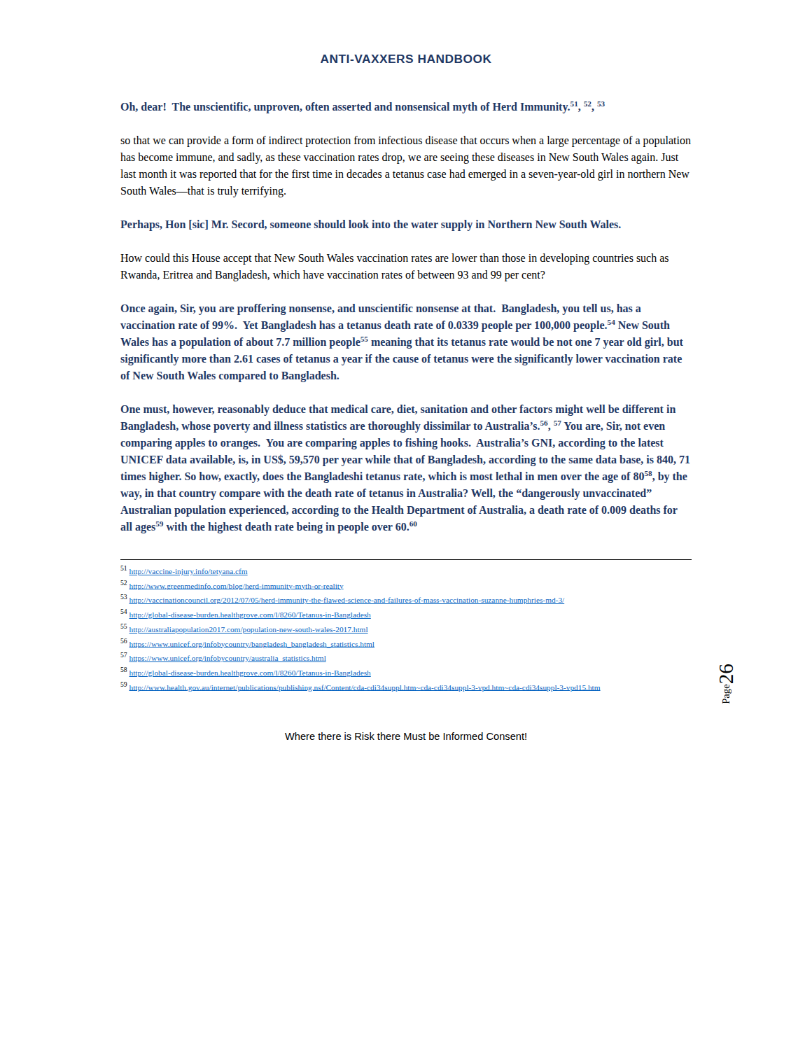ANTI-VAXXERS HANDBOOK
Oh, dear! The unscientific, unproven, often asserted and nonsensical myth of Herd Immunity.51, 52, 53
so that we can provide a form of indirect protection from infectious disease that occurs when a large percentage of a population has become immune, and sadly, as these vaccination rates drop, we are seeing these diseases in New South Wales again. Just last month it was reported that for the first time in decades a tetanus case had emerged in a seven-year-old girl in northern New South Wales—that is truly terrifying.
Perhaps, Hon [sic] Mr. Secord, someone should look into the water supply in Northern New South Wales.
How could this House accept that New South Wales vaccination rates are lower than those in developing countries such as Rwanda, Eritrea and Bangladesh, which have vaccination rates of between 93 and 99 per cent?
Once again, Sir, you are proffering nonsense, and unscientific nonsense at that. Bangladesh, you tell us, has a vaccination rate of 99%. Yet Bangladesh has a tetanus death rate of 0.0339 people per 100,000 people.54 New South Wales has a population of about 7.7 million people55 meaning that its tetanus rate would be not one 7 year old girl, but significantly more than 2.61 cases of tetanus a year if the cause of tetanus were the significantly lower vaccination rate of New South Wales compared to Bangladesh.
One must, however, reasonably deduce that medical care, diet, sanitation and other factors might well be different in Bangladesh, whose poverty and illness statistics are thoroughly dissimilar to Australia’s.56, 57 You are, Sir, not even comparing apples to oranges. You are comparing apples to fishing hooks. Australia’s GNI, according to the latest UNICEF data available, is, in US$, 59,570 per year while that of Bangladesh, according to the same data base, is 840, 71 times higher. So how, exactly, does the Bangladeshi tetanus rate, which is most lethal in men over the age of 8058, by the way, in that country compare with the death rate of tetanus in Australia? Well, the “dangerously unvaccinated” Australian population experienced, according to the Health Department of Australia, a death rate of 0.009 deaths for all ages59 with the highest death rate being in people over 60.60
Page26
51 http://vaccine-injury.info/tetyana.cfm
52 http://www.greenmedinfo.com/blog/herd-immunity-myth-or-reality
53 http://vaccinationcouncil.org/2012/07/05/herd-immunity-the-flawed-science-and-failures-of-mass-vaccination-suzanne-humphries-md-3/
54 http://global-disease-burden.healthgrove.com/l/8260/Tetanus-in-Bangladesh
55 http://australiapopulation2017.com/population-new-south-wales-2017.html
56 https://www.unicef.org/infobycountry/bangladesh_bangladesh_statistics.html
57 https://www.unicef.org/infobycountry/australia_statistics.html
58 http://global-disease-burden.healthgrove.com/l/8260/Tetanus-in-Bangladesh
59 http://www.health.gov.au/internet/publications/publishing.nsf/Content/cda-cdi34suppl.htm~cda-cdi34suppl-3-vpd.htm~cda-cdi34suppl-3-vpd15.htm
Where there is Risk there Must be Informed Consent!